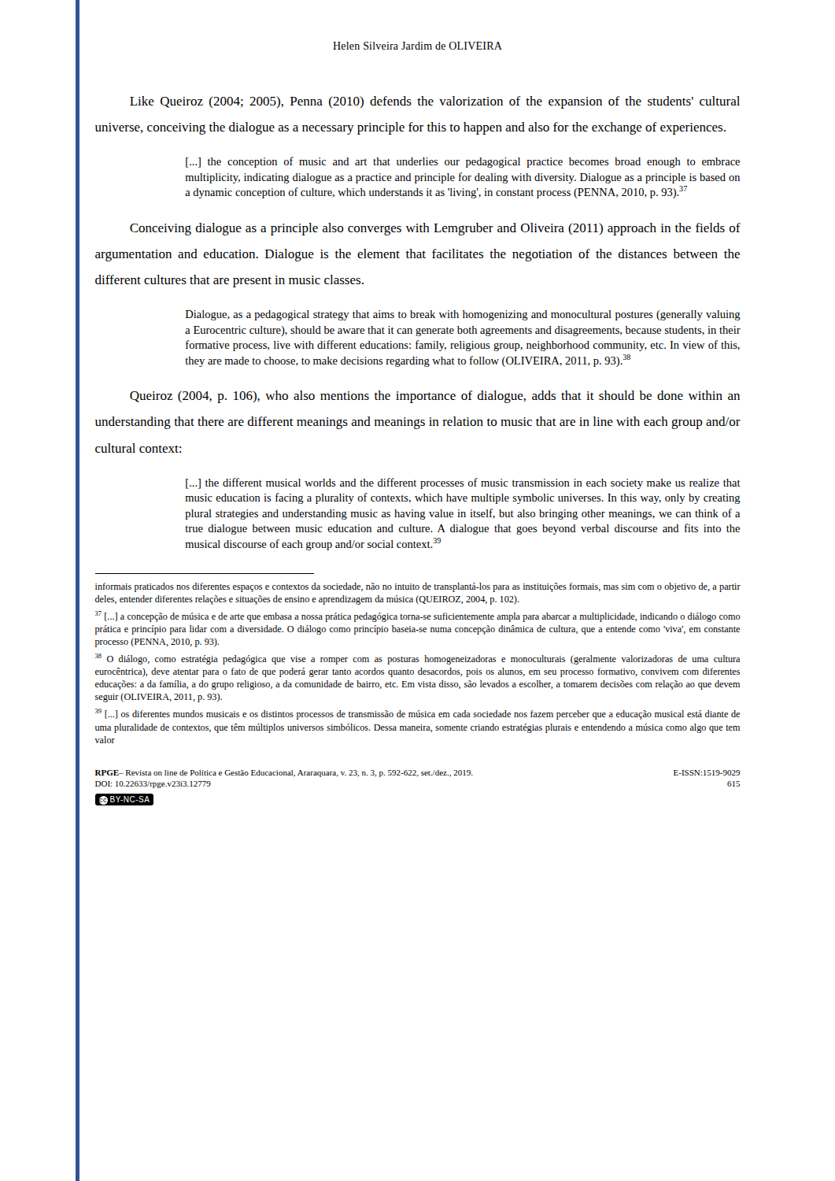Helen Silveira Jardim de OLIVEIRA
Like Queiroz (2004; 2005), Penna (2010) defends the valorization of the expansion of the students' cultural universe, conceiving the dialogue as a necessary principle for this to happen and also for the exchange of experiences.
[...] the conception of music and art that underlies our pedagogical practice becomes broad enough to embrace multiplicity, indicating dialogue as a practice and principle for dealing with diversity. Dialogue as a principle is based on a dynamic conception of culture, which understands it as 'living', in constant process (PENNA, 2010, p. 93).37
Conceiving dialogue as a principle also converges with Lemgruber and Oliveira (2011) approach in the fields of argumentation and education. Dialogue is the element that facilitates the negotiation of the distances between the different cultures that are present in music classes.
Dialogue, as a pedagogical strategy that aims to break with homogenizing and monocultural postures (generally valuing a Eurocentric culture), should be aware that it can generate both agreements and disagreements, because students, in their formative process, live with different educations: family, religious group, neighborhood community, etc. In view of this, they are made to choose, to make decisions regarding what to follow (OLIVEIRA, 2011, p. 93).38
Queiroz (2004, p. 106), who also mentions the importance of dialogue, adds that it should be done within an understanding that there are different meanings and meanings in relation to music that are in line with each group and/or cultural context:
[...] the different musical worlds and the different processes of music transmission in each society make us realize that music education is facing a plurality of contexts, which have multiple symbolic universes. In this way, only by creating plural strategies and understanding music as having value in itself, but also bringing other meanings, we can think of a true dialogue between music education and culture. A dialogue that goes beyond verbal discourse and fits into the musical discourse of each group and/or social context.39
informais praticados nos diferentes espaços e contextos da sociedade, não no intuito de transplantá-los para as instituições formais, mas sim com o objetivo de, a partir deles, entender diferentes relações e situações de ensino e aprendizagem da música (QUEIROZ, 2004, p. 102).
37 [...] a concepção de música e de arte que embasa a nossa prática pedagógica torna-se suficientemente ampla para abarcar a multiplicidade, indicando o diálogo como prática e princípio para lidar com a diversidade. O diálogo como princípio baseia-se numa concepção dinâmica de cultura, que a entende como 'viva', em constante processo (PENNA, 2010, p. 93).
38 O diálogo, como estratégia pedagógica que vise a romper com as posturas homogeneizadoras e monoculturais (geralmente valorizadoras de uma cultura eurocêntrica), deve atentar para o fato de que poderá gerar tanto acordos quanto desacordos, pois os alunos, em seu processo formativo, convivem com diferentes educações: a da família, a do grupo religioso, a da comunidade de bairro, etc. Em vista disso, são levados a escolher, a tomarem decisões com relação ao que devem seguir (OLIVEIRA, 2011, p. 93).
39 [...] os diferentes mundos musicais e os distintos processos de transmissão de música em cada sociedade nos fazem perceber que a educação musical está diante de uma pluralidade de contextos, que têm múltiplos universos simbólicos. Dessa maneira, somente criando estratégias plurais e entendendo a música como algo que tem valor
RPGE– Revista on line de Política e Gestão Educacional, Araraquara, v. 23, n. 3, p. 592-622, set./dez., 2019.
DOI: 10.22633/rpge.v23i3.12779
cc BY-NC-SA
E-ISSN:1519-9029
615